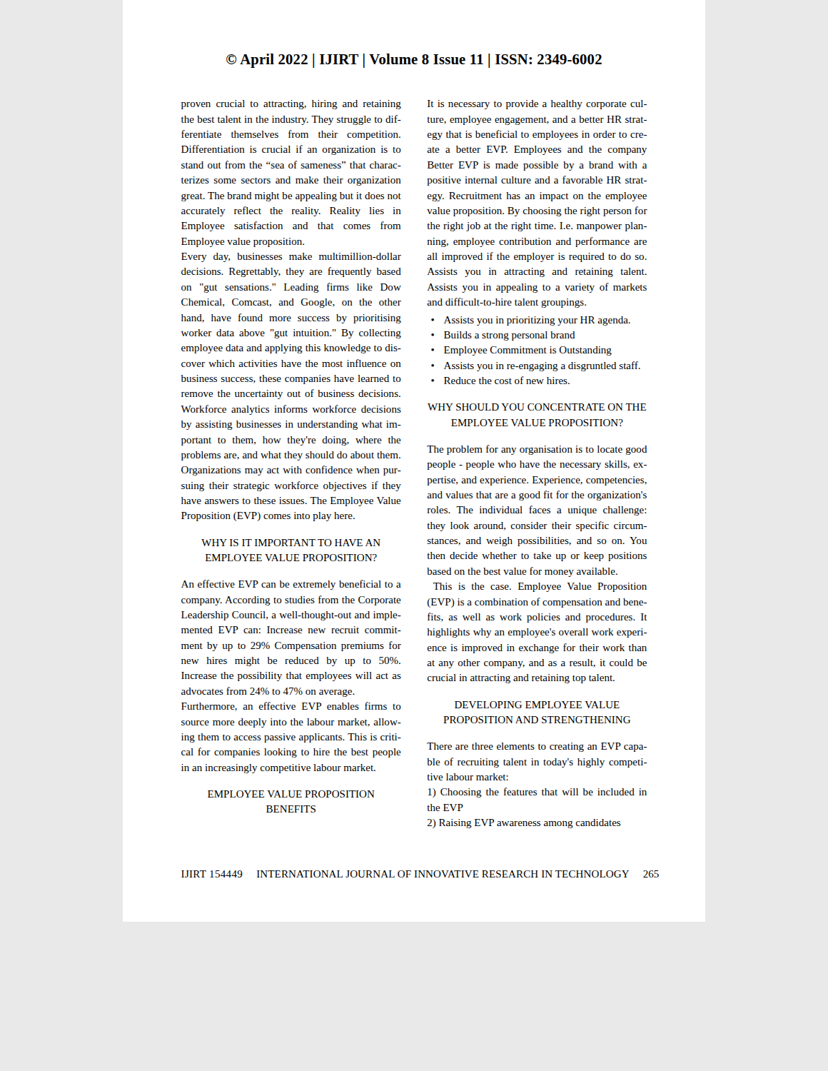© April 2022 | IJIRT | Volume 8 Issue 11 | ISSN: 2349-6002
proven crucial to attracting, hiring and retaining the best talent in the industry. They struggle to differentiate themselves from their competition. Differentiation is crucial if an organization is to stand out from the “sea of sameness” that characterizes some sectors and make their organization great. The brand might be appealing but it does not accurately reflect the reality. Reality lies in Employee satisfaction and that comes from Employee value proposition.
Every day, businesses make multimillion-dollar decisions. Regrettably, they are frequently based on "gut sensations." Leading firms like Dow Chemical, Comcast, and Google, on the other hand, have found more success by prioritising worker data above "gut intuition." By collecting employee data and applying this knowledge to discover which activities have the most influence on business success, these companies have learned to remove the uncertainty out of business decisions. Workforce analytics informs workforce decisions by assisting businesses in understanding what important to them, how they're doing, where the problems are, and what they should do about them. Organizations may act with confidence when pursuing their strategic workforce objectives if they have answers to these issues. The Employee Value Proposition (EVP) comes into play here.
Why is it important to have an employee value proposition?
An effective EVP can be extremely beneficial to a company. According to studies from the Corporate Leadership Council, a well-thought-out and implemented EVP can: Increase new recruit commitment by up to 29% Compensation premiums for new hires might be reduced by up to 50%. Increase the possibility that employees will act as advocates from 24% to 47% on average.
Furthermore, an effective EVP enables firms to source more deeply into the labour market, allowing them to access passive applicants. This is critical for companies looking to hire the best people in an increasingly competitive labour market.
Employee value proposition benefits
It is necessary to provide a healthy corporate culture, employee engagement, and a better HR strategy that is beneficial to employees in order to create a better EVP. Employees and the company Better EVP is made possible by a brand with a positive internal culture and a favorable HR strategy. Recruitment has an impact on the employee value proposition. By choosing the right person for the right job at the right time. I.e. manpower planning, employee contribution and performance are all improved if the employer is required to do so. Assists you in attracting and retaining talent. Assists you in appealing to a variety of markets and difficult-to-hire talent groupings.
Assists you in prioritizing your HR agenda.
Builds a strong personal brand
Employee Commitment is Outstanding
Assists you in re-engaging a disgruntled staff.
Reduce the cost of new hires.
Why should you concentrate on the employee value proposition?
The problem for any organisation is to locate good people - people who have the necessary skills, expertise, and experience. Experience, competencies, and values that are a good fit for the organization's roles. The individual faces a unique challenge: they look around, consider their specific circumstances, and weigh possibilities, and so on. You then decide whether to take up or keep positions based on the best value for money available.
This is the case. Employee Value Proposition (EVP) is a combination of compensation and benefits, as well as work policies and procedures. It highlights why an employee's overall work experience is improved in exchange for their work than at any other company, and as a result, it could be crucial in attracting and retaining top talent.
Developing employee value proposition and strengthening
There are three elements to creating an EVP capable of recruiting talent in today's highly competitive labour market:
1) Choosing the features that will be included in the EVP
2) Raising EVP awareness among candidates
IJIRT 154449 INTERNATIONAL JOURNAL OF INNOVATIVE RESEARCH IN TECHNOLOGY 265